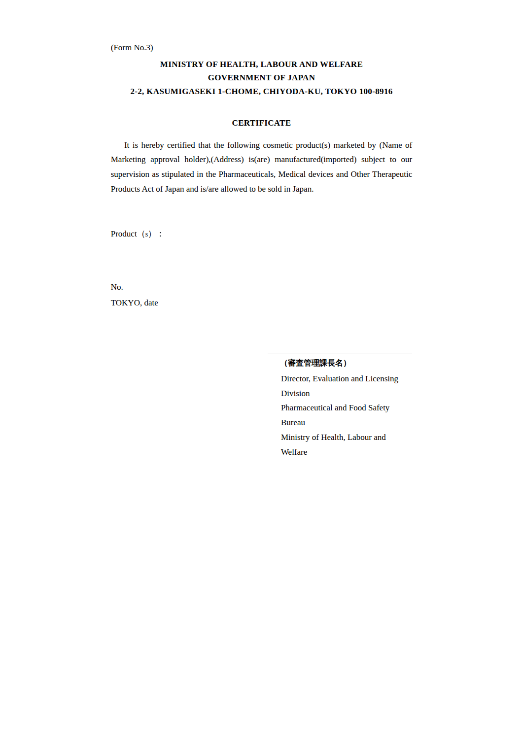(Form No.3)
MINISTRY OF HEALTH, LABOUR AND WELFARE
GOVERNMENT OF JAPAN
2-2, KASUMIGASEKI 1-CHOME, CHIYODA-KU, TOKYO 100-8916
CERTIFICATE
It is hereby certified that the following cosmetic product(s) marketed by (Name of Marketing approval holder),(Address) is(are) manufactured(imported) subject to our supervision as stipulated in the Pharmaceuticals, Medical devices and Other Therapeutic Products Act of Japan and is/are allowed to be sold in Japan.
Product（s）：
No.
TOKYO, date
（審査管理課長名）
Director, Evaluation and Licensing Division
Pharmaceutical and Food Safety Bureau
Ministry of Health, Labour and Welfare